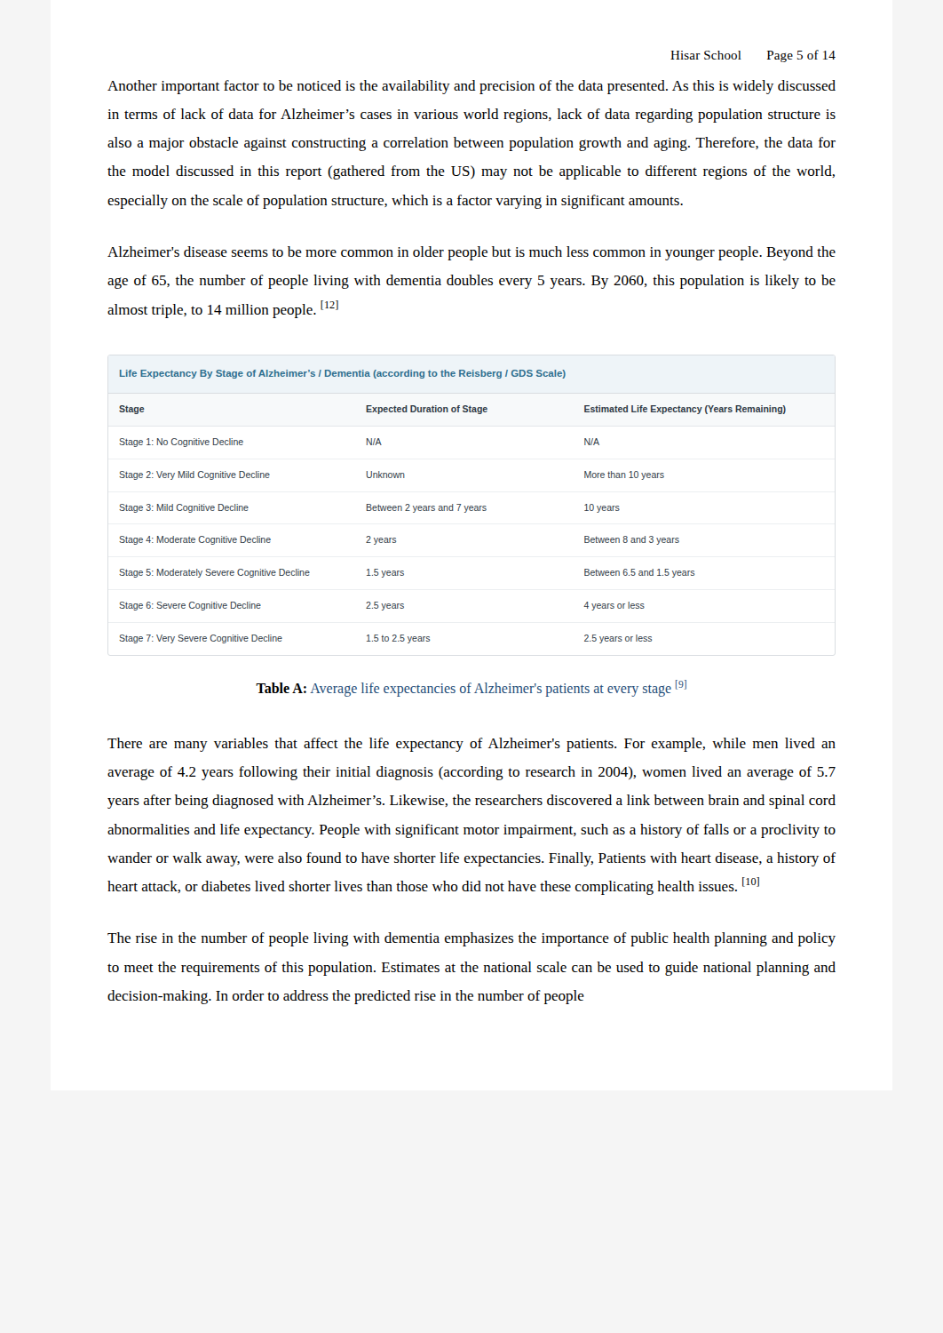Hisar School Page 5 of 14
Another important factor to be noticed is the availability and precision of the data presented. As this is widely discussed in terms of lack of data for Alzheimer’s cases in various world regions, lack of data regarding population structure is also a major obstacle against constructing a correlation between population growth and aging. Therefore, the data for the model discussed in this report (gathered from the US) may not be applicable to different regions of the world, especially on the scale of population structure, which is a factor varying in significant amounts.
Alzheimer's disease seems to be more common in older people but is much less common in younger people. Beyond the age of 65, the number of people living with dementia doubles every 5 years. By 2060, this population is likely to be almost triple, to 14 million people. [12]
Life Expectancy By Stage of Alzheimer’s / Dementia (according to the Reisberg / GDS Scale)
| Stage | Expected Duration of Stage | Estimated Life Expectancy (Years Remaining) |
| --- | --- | --- |
| Stage 1: No Cognitive Decline | N/A | N/A |
| Stage 2: Very Mild Cognitive Decline | Unknown | More than 10 years |
| Stage 3: Mild Cognitive Decline | Between 2 years and 7 years | 10 years |
| Stage 4: Moderate Cognitive Decline | 2 years | Between 8 and 3 years |
| Stage 5: Moderately Severe Cognitive Decline | 1.5 years | Between 6.5 and 1.5 years |
| Stage 6: Severe Cognitive Decline | 2.5 years | 4 years or less |
| Stage 7: Very Severe Cognitive Decline | 1.5 to 2.5 years | 2.5 years or less |
Table A: Average life expectancies of Alzheimer's patients at every stage [9]
There are many variables that affect the life expectancy of Alzheimer's patients. For example, while men lived an average of 4.2 years following their initial diagnosis (according to research in 2004), women lived an average of 5.7 years after being diagnosed with Alzheimer’s. Likewise, the researchers discovered a link between brain and spinal cord abnormalities and life expectancy. People with significant motor impairment, such as a history of falls or a proclivity to wander or walk away, were also found to have shorter life expectancies. Finally, Patients with heart disease, a history of heart attack, or diabetes lived shorter lives than those who did not have these complicating health issues. [10]
The rise in the number of people living with dementia emphasizes the importance of public health planning and policy to meet the requirements of this population. Estimates at the national scale can be used to guide national planning and decision-making. In order to address the predicted rise in the number of people